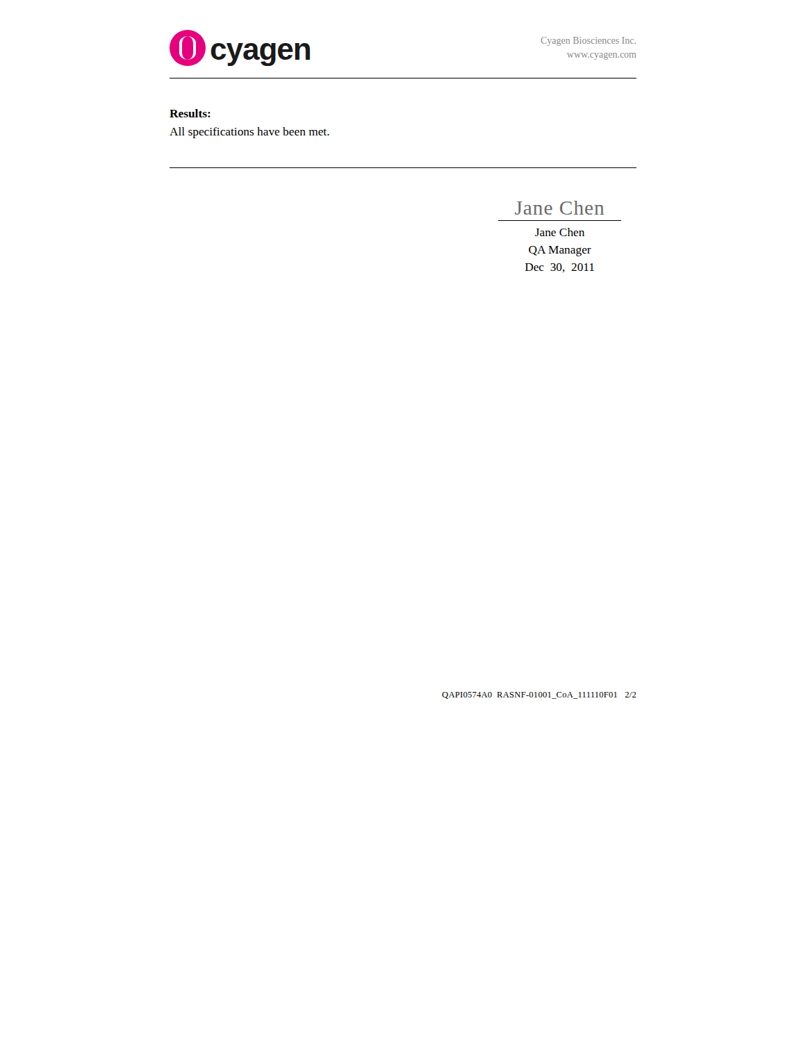cyagen
Cyagen Biosciences Inc.
www.cyagen.com
Results:
All specifications have been met.
Jane Chen
Jane Chen
QA Manager
Dec 30, 2011
QAPI0574A0 RASNF-01001_CoA_111110F01 2/2